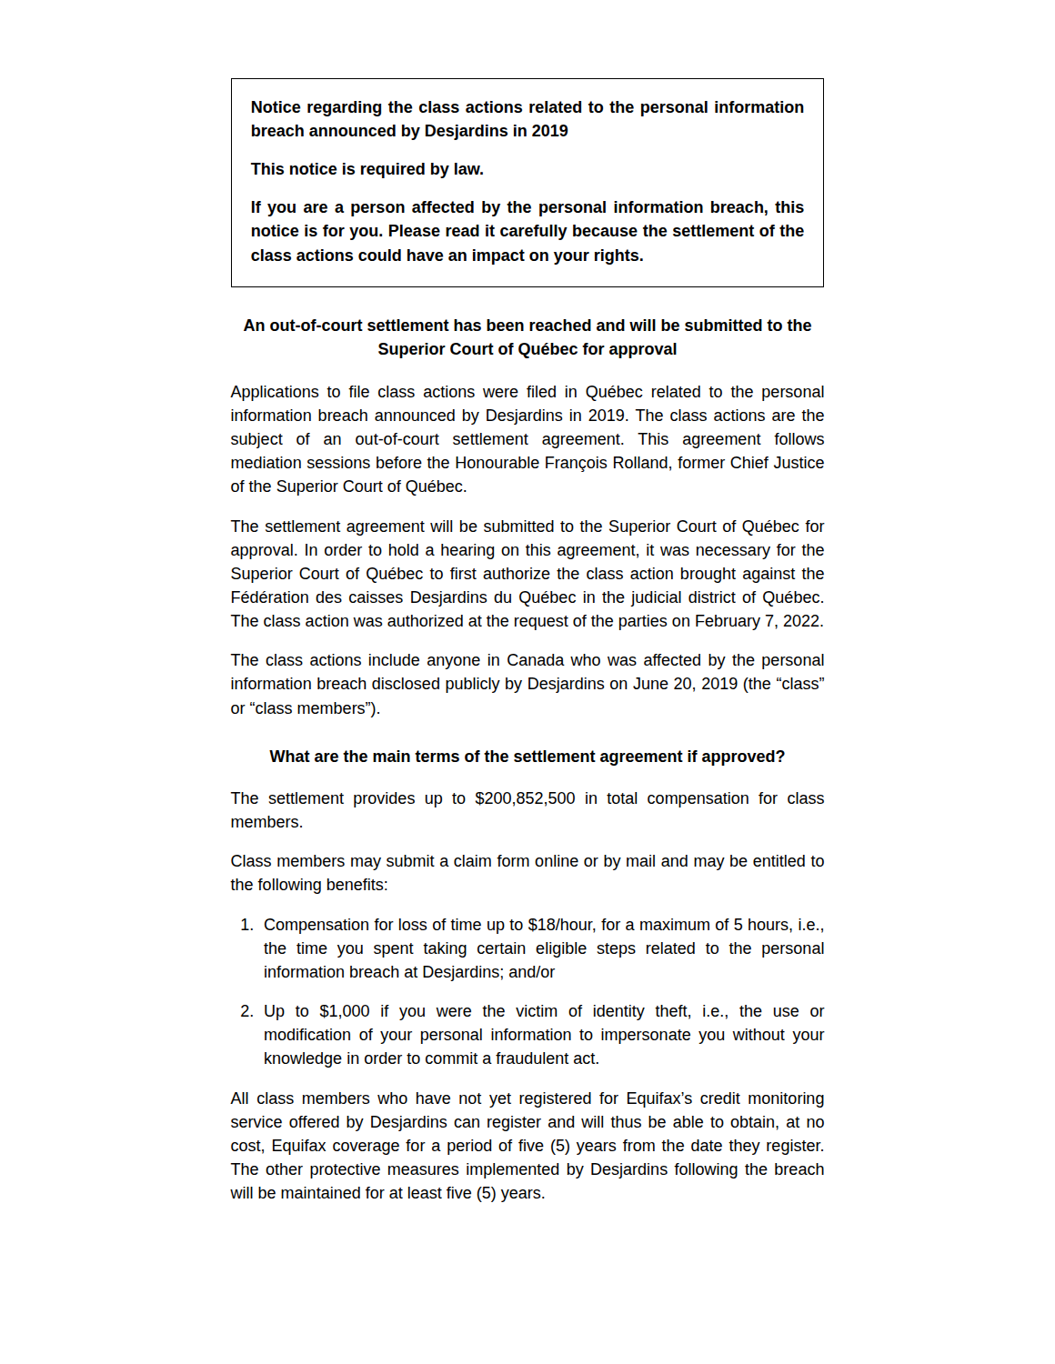Notice regarding the class actions related to the personal information breach announced by Desjardins in 2019
This notice is required by law.
If you are a person affected by the personal information breach, this notice is for you. Please read it carefully because the settlement of the class actions could have an impact on your rights.
An out-of-court settlement has been reached and will be submitted to the Superior Court of Québec for approval
Applications to file class actions were filed in Québec related to the personal information breach announced by Desjardins in 2019. The class actions are the subject of an out-of-court settlement agreement. This agreement follows mediation sessions before the Honourable François Rolland, former Chief Justice of the Superior Court of Québec.
The settlement agreement will be submitted to the Superior Court of Québec for approval. In order to hold a hearing on this agreement, it was necessary for the Superior Court of Québec to first authorize the class action brought against the Fédération des caisses Desjardins du Québec in the judicial district of Québec. The class action was authorized at the request of the parties on February 7, 2022.
The class actions include anyone in Canada who was affected by the personal information breach disclosed publicly by Desjardins on June 20, 2019 (the “class” or “class members”).
What are the main terms of the settlement agreement if approved?
The settlement provides up to $200,852,500 in total compensation for class members.
Class members may submit a claim form online or by mail and may be entitled to the following benefits:
Compensation for loss of time up to $18/hour, for a maximum of 5 hours, i.e., the time you spent taking certain eligible steps related to the personal information breach at Desjardins; and/or
Up to $1,000 if you were the victim of identity theft, i.e., the use or modification of your personal information to impersonate you without your knowledge in order to commit a fraudulent act.
All class members who have not yet registered for Equifax’s credit monitoring service offered by Desjardins can register and will thus be able to obtain, at no cost, Equifax coverage for a period of five (5) years from the date they register. The other protective measures implemented by Desjardins following the breach will be maintained for at least five (5) years.